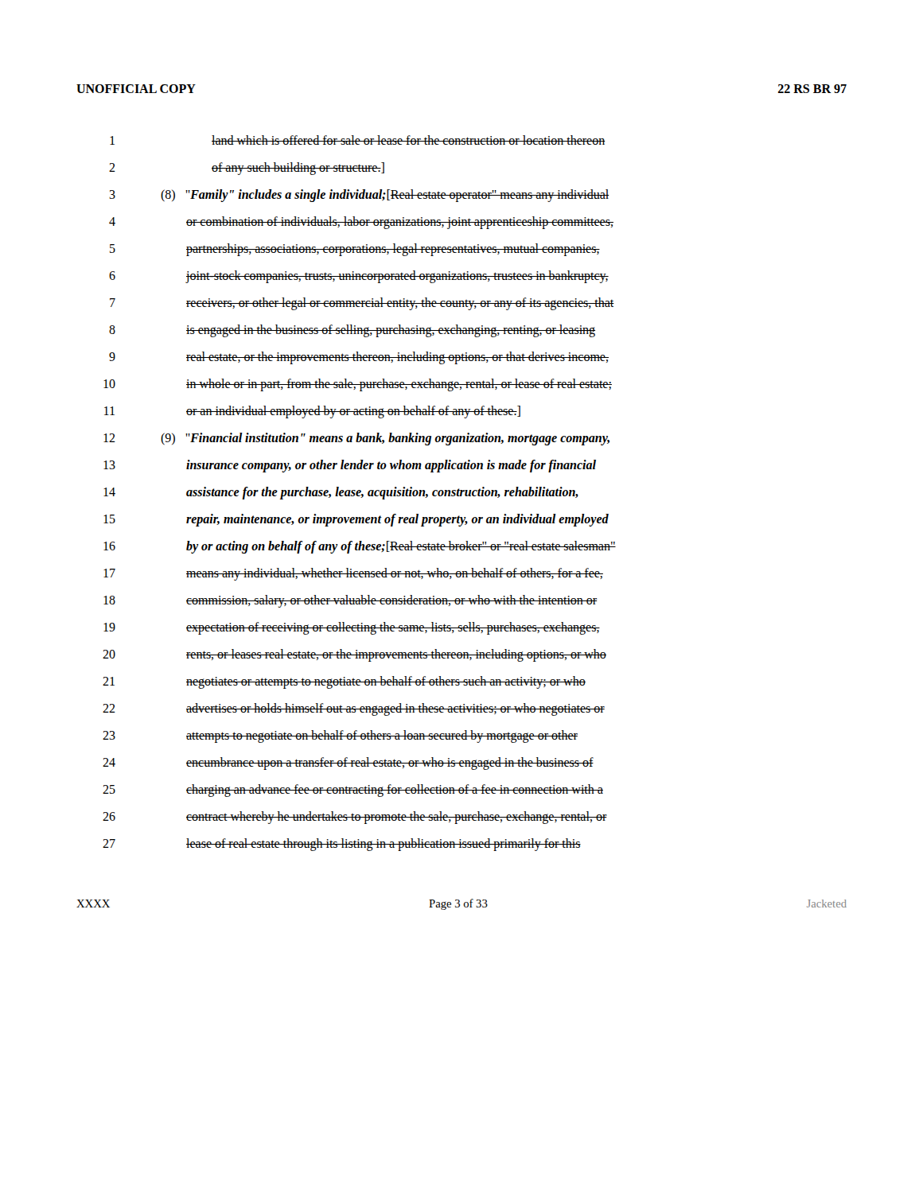UNOFFICIAL COPY
22 RS BR 97
| 1 | land which is offered for sale or lease for the construction or location thereon |
| 2 | of any such building or structure. ] |
| 3 | (8) " Family" includes a single individual; [ Real estate operator" means any individual |
| 4 | or combination of individuals, labor organizations, joint apprenticeship committees, |
| 5 | partnerships, associations, corporations, legal representatives, mutual companies, |
| 6 | joint-stock companies, trusts, unincorporated organizations, trustees in bankruptcy, |
| 7 | receivers, or other legal or commercial entity, the county, or any of its agencies, that |
| 8 | is engaged in the business of selling, purchasing, exchanging, renting, or leasing |
| 9 | real estate, or the improvements thereon, including options, or that derives income, |
| 10 | in whole or in part, from the sale, purchase, exchange, rental, or lease of real estate; |
| 11 | or an individual employed by or acting on behalf of any of these. ] |
| 12 | (9) " Financial institution" means a bank, banking organization, mortgage company, |
| 13 | insurance company, or other lender to whom application is made for financial |
| 14 | assistance for the purchase, lease, acquisition, construction, rehabilitation, |
| 15 | repair, maintenance, or improvement of real property, or an individual employed |
| 16 | by or acting on behalf of any of these; [ Real estate broker" or "real estate salesman" |
| 17 | means any individual, whether licensed or not, who, on behalf of others, for a fee, |
| 18 | commission, salary, or other valuable consideration, or who with the intention or |
| 19 | expectation of receiving or collecting the same, lists, sells, purchases, exchanges, |
| 20 | rents, or leases real estate, or the improvements thereon, including options, or who |
| 21 | negotiates or attempts to negotiate on behalf of others such an activity; or who |
| 22 | advertises or holds himself out as engaged in these activities; or who negotiates or |
| 23 | attempts to negotiate on behalf of others a loan secured by mortgage or other |
| 24 | encumbrance upon a transfer of real estate, or who is engaged in the business of |
| 25 | charging an advance fee or contracting for collection of a fee in connection with a |
| 26 | contract whereby he undertakes to promote the sale, purchase, exchange, rental, or |
| 27 | lease of real estate through its listing in a publication issued primarily for this |
XXXX
Page 3 of 33
Jacketed